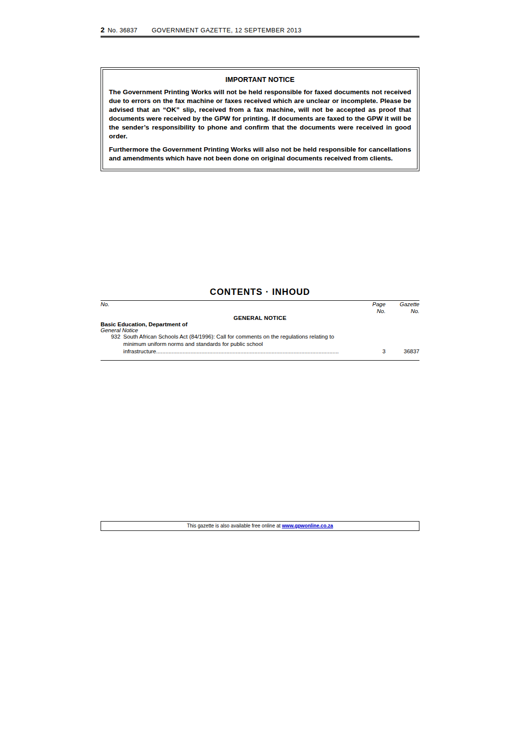2 No. 36837 Government Gazette, 12 September 2013
IMPORTANT NOTICE
The Government Printing Works will not be held responsible for faxed documents not received due to errors on the fax machine or faxes received which are unclear or incomplete. Please be advised that an “OK” slip, received from a fax machine, will not be accepted as proof that documents were received by the GPW for printing. If documents are faxed to the GPW it will be the sender’s responsibility to phone and confirm that the documents were received in good order.
Furthermore the Government Printing Works will also not be held responsible for cancellations and amendments which have not been done on original documents received from clients.
CONTENTS · INHOUD
| No. | | Page No. | Gazette No. |
| General Notice |
| Basic Education, Department of |
| General Notice |
| 932 | South African Schools Act (84/1996): Call for comments on the regulations relating to minimum uniform norms and standards for public school infrastructure ..................................................................................................................... | 3 | 36837 |
This gazette is also available free online at www.gpwonline.co.za